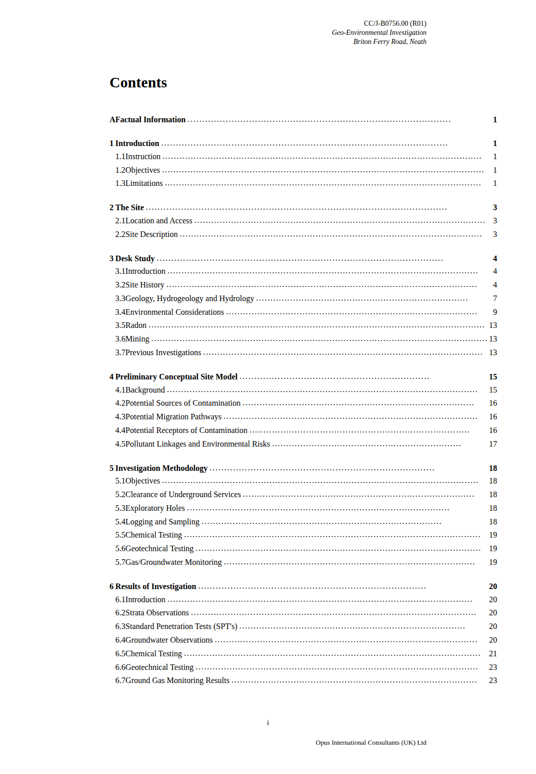CC/J-B0756.00 (R01)
Geo-Environmental Investigation
Briton Ferry Road, Neath
Contents
| A | Factual Information .......................................................................................... | 1 |
| 1 | Introduction .................................................................................................. | 1 |
| | 1.1 | Instruction ................................................................................................................. | 1 |
| | 1.2 | Objectives .................................................................................................................. | 1 |
| | 1.3 | Limitations ................................................................................................................ | 1 |
| 2 | The Site ....................................................................................................... | 3 |
| | 2.1 | Location and Access ....................................................................................................... | 3 |
| | 2.2 | Site Description ........................................................................................................... | 3 |
| 3 | Desk Study .................................................................................................. | 4 |
| | 3.1 | Introduction .............................................................................................................. | 4 |
| | 3.2 | Site History .............................................................................................................. | 4 |
| | 3.3 | Geology, Hydrogeology and Hydrology ........................................................................... | 7 |
| | 3.4 | Environmental Considerations ......................................................................................... | 9 |
| | 3.5 | Radon ....................................................................................................................... | 13 |
| | 3.6 | Mining ....................................................................................................................... | 13 |
| | 3.7 | Previous Investigations ................................................................................................... | 13 |
| 4 | Preliminary Conceptual Site Model ................................................................. | 15 |
| | 4.1 | Background .............................................................................................................. | 15 |
| | 4.2 | Potential Sources of Contamination .................................................................................. | 16 |
| | 4.3 | Potential Migration Pathways .......................................................................................... | 16 |
| | 4.4 | Potential Receptors of Contamination .............................................................................. | 16 |
| | 4.5 | Pollutant Linkages and Environmental Risks ................................................................... | 17 |
| 5 | Investigation Methodology ............................................................................. | 18 |
| | 5.1 | Objectives ................................................................................................................ | 18 |
| | 5.2 | Clearance of Underground Services .................................................................................. | 18 |
| | 5.3 | Exploratory Holes ............................................................................................. | 18 |
| | 5.4 | Logging and Sampling ..................................................................................... | 18 |
| | 5.5 | Chemical Testing ......................................................................................................... | 19 |
| | 5.6 | Geotechnical Testing ..................................................................................................... | 19 |
| | 5.7 | Gas/Groundwater Monitoring ......................................................................................... | 19 |
| 6 | Results of Investigation .............................................................................. | 20 |
| | 6.1 | Introduction ............................................................................................................ | 20 |
| | 6.2 | Strata Observations ..................................................................................................... | 20 |
| | 6.3 | Standard Penetration Tests (SPT's) ................................................................................ | 20 |
| | 6.4 | Groundwater Observations ............................................................................................. | 20 |
| | 6.5 | Chemical Testing ......................................................................................................... | 21 |
| | 6.6 | Geotechnical Testing .................................................................................................... | 23 |
| | 6.7 | Ground Gas Monitoring Results ....................................................................................... | 23 |
i
Opus International Consultants (UK) Ltd